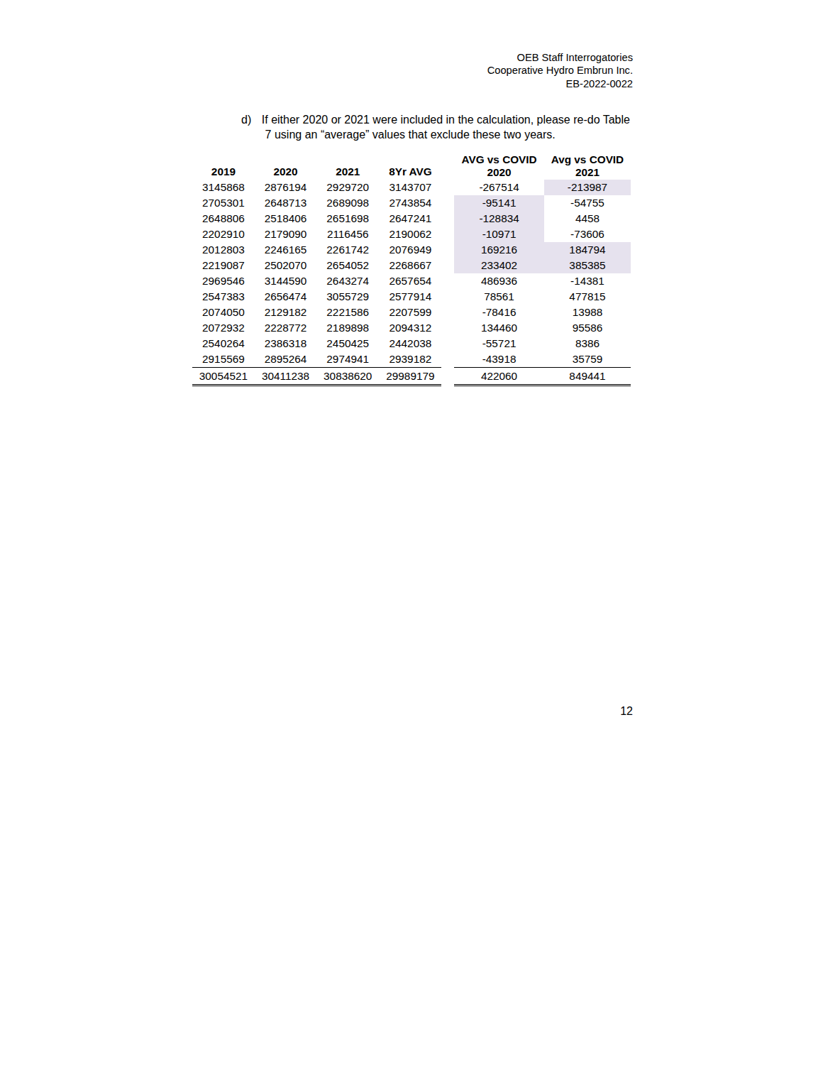OEB Staff Interrogatories
Cooperative Hydro Embrun Inc.
EB-2022-0022
d) If either 2020 or 2021 were included in the calculation, please re-do Table 7 using an “average” values that exclude these two years.
| 2019 | 2020 | 2021 | 8Yr AVG | | AVG vs COVID 2020 | Avg vs COVID 2021 |
| --- | --- | --- | --- | --- | --- | --- |
| 3145868 | 2876194 | 2929720 | 3143707 | | -267514 | -213987 |
| 2705301 | 2648713 | 2689098 | 2743854 | | -95141 | -54755 |
| 2648806 | 2518406 | 2651698 | 2647241 | | -128834 | 4458 |
| 2202910 | 2179090 | 2116456 | 2190062 | | -10971 | -73606 |
| 2012803 | 2246165 | 2261742 | 2076949 | | 169216 | 184794 |
| 2219087 | 2502070 | 2654052 | 2268667 | | 233402 | 385385 |
| 2969546 | 3144590 | 2643274 | 2657654 | | 486936 | -14381 |
| 2547383 | 2656474 | 3055729 | 2577914 | | 78561 | 477815 |
| 2074050 | 2129182 | 2221586 | 2207599 | | -78416 | 13988 |
| 2072932 | 2228772 | 2189898 | 2094312 | | 134460 | 95586 |
| 2540264 | 2386318 | 2450425 | 2442038 | | -55721 | 8386 |
| 2915569 | 2895264 | 2974941 | 2939182 | | -43918 | 35759 |
| 30054521 | 30411238 | 30838620 | 29989179 | | 422060 | 849441 |
12